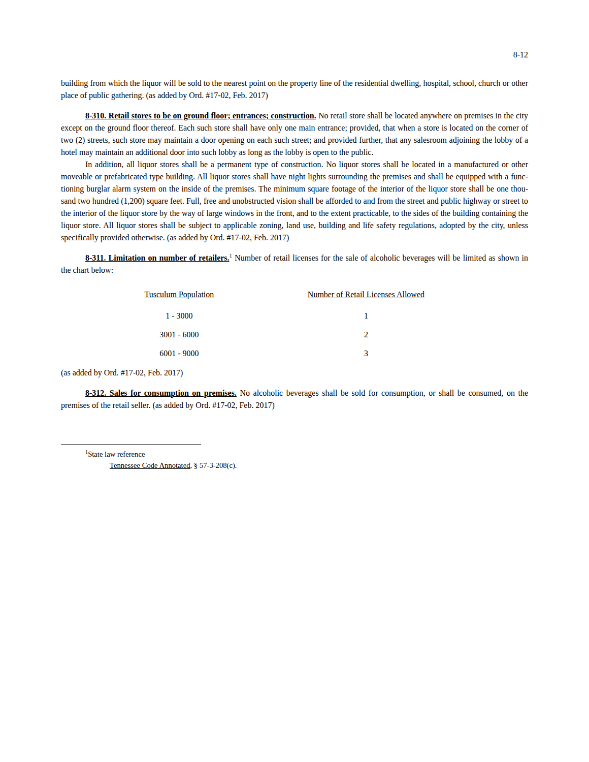8-12
building from which the liquor will be sold to the nearest point on the property line of the residential dwelling, hospital, school, church or other place of public gathering. (as added by Ord. #17-02, Feb. 2017)
8-310. Retail stores to be on ground floor; entrances; construction. No retail store shall be located anywhere on premises in the city except on the ground floor thereof. Each such store shall have only one main entrance; provided, that when a store is located on the corner of two (2) streets, such store may maintain a door opening on each such street; and provided further, that any salesroom adjoining the lobby of a hotel may maintain an additional door into such lobby as long as the lobby is open to the public.
In addition, all liquor stores shall be a permanent type of construction. No liquor stores shall be located in a manufactured or other moveable or prefabricated type building. All liquor stores shall have night lights surrounding the premises and shall be equipped with a functioning burglar alarm system on the inside of the premises. The minimum square footage of the interior of the liquor store shall be one thousand two hundred (1,200) square feet. Full, free and unobstructed vision shall be afforded to and from the street and public highway or street to the interior of the liquor store by the way of large windows in the front, and to the extent practicable, to the sides of the building containing the liquor store. All liquor stores shall be subject to applicable zoning, land use, building and life safety regulations, adopted by the city, unless specifically provided otherwise. (as added by Ord. #17-02, Feb. 2017)
8-311. Limitation on number of retailers.1 Number of retail licenses for the sale of alcoholic beverages will be limited as shown in the chart below:
| Tusculum Population | Number of Retail Licenses Allowed |
| --- | --- |
| 1 - 3000 | 1 |
| 3001 - 6000 | 2 |
| 6001 - 9000 | 3 |
(as added by Ord. #17-02, Feb. 2017)
8-312. Sales for consumption on premises. No alcoholic beverages shall be sold for consumption, or shall be consumed, on the premises of the retail seller. (as added by Ord. #17-02, Feb. 2017)
1State law reference
Tennessee Code Annotated, § 57-3-208(c).